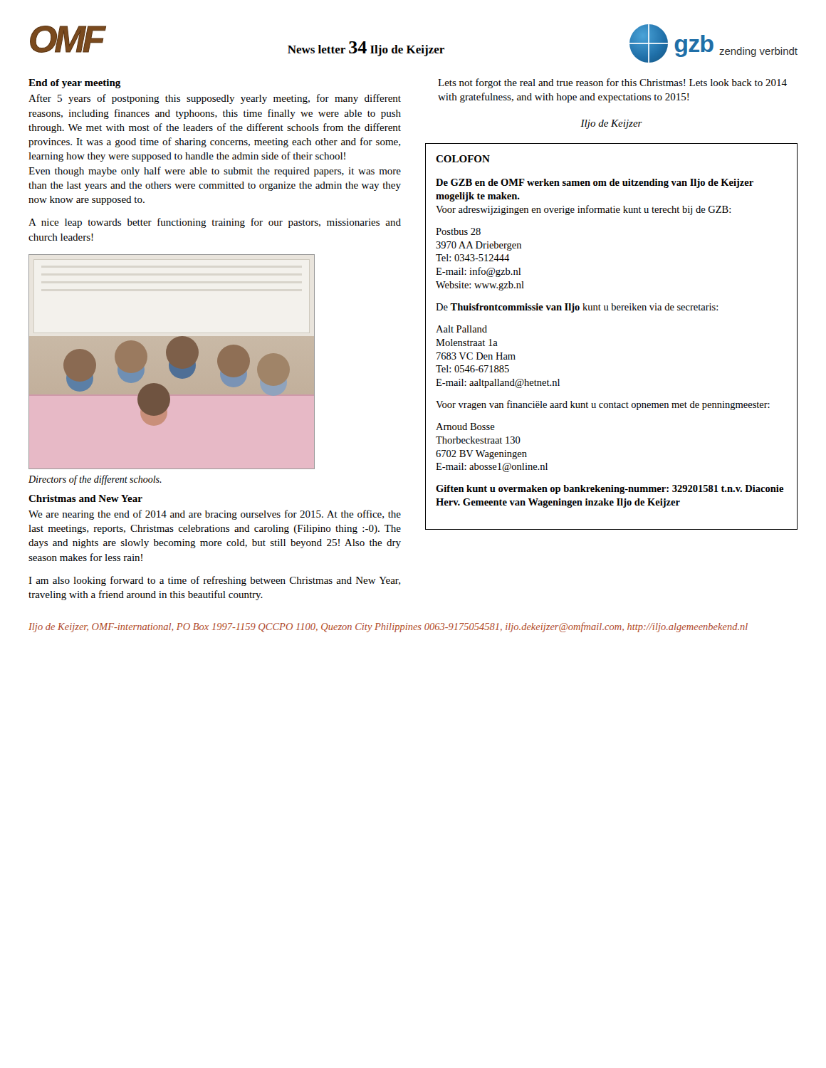OMF
News letter 34 Iljo de Keijzer
gzb
zending verbindt
End of year meeting
After 5 years of postponing this supposedly yearly meeting, for many different reasons, including finances and typhoons, this time finally we were able to push through. We met with most of the leaders of the different schools from the different provinces. It was a good time of sharing concerns, meeting each other and for some, learning how they were supposed to handle the admin side of their school!
Even though maybe only half were able to submit the required papers, it was more than the last years and the others were committed to organize the admin the way they now know are supposed to.
A nice leap towards better functioning training for our pastors, missionaries and church leaders!
Directors of the different schools.
Christmas and New Year
We are nearing the end of 2014 and are bracing ourselves for 2015. At the office, the last meetings, reports, Christmas celebrations and caroling (Filipino thing :-0). The days and nights are slowly becoming more cold, but still beyond 25! Also the dry season makes for less rain!
I am also looking forward to a time of refreshing between Christmas and New Year, traveling with a friend around in this beautiful country.
Lets not forgot the real and true reason for this Christmas! Lets look back to 2014 with gratefulness, and with hope and expectations to 2015!
Iljo de Keijzer
COLOFON
De GZB en de OMF werken samen om de uitzending van Iljo de Keijzer mogelijk te maken.
Voor adreswijzigingen en overige informatie kunt u terecht bij de GZB:
Postbus 28
3970 AA Driebergen
Tel: 0343-512444
E-mail: info@gzb.nl
Website: www.gzb.nl
De Thuisfrontcommissie van Iljo kunt u bereiken via de secretaris:
Aalt Palland
Molenstraat 1a
7683 VC Den Ham
Tel: 0546-671885
E-mail: aaltpalland@hetnet.nl
Voor vragen van financiële aard kunt u contact opnemen met de penningmeester:
Arnoud Bosse
Thorbeckestraat 130
6702 BV Wageningen
E-mail: abosse1@online.nl
Giften kunt u overmaken op bankrekening-nummer: 329201581 t.n.v. Diaconie Herv. Gemeente van Wageningen inzake Iljo de Keijzer
Iljo de Keijzer, OMF-international, PO Box 1997-1159 QCCPO 1100, Quezon City Philippines 0063-9175054581, iljo.dekeijzer@omfmail.com, http://iljo.algemeenbekend.nl